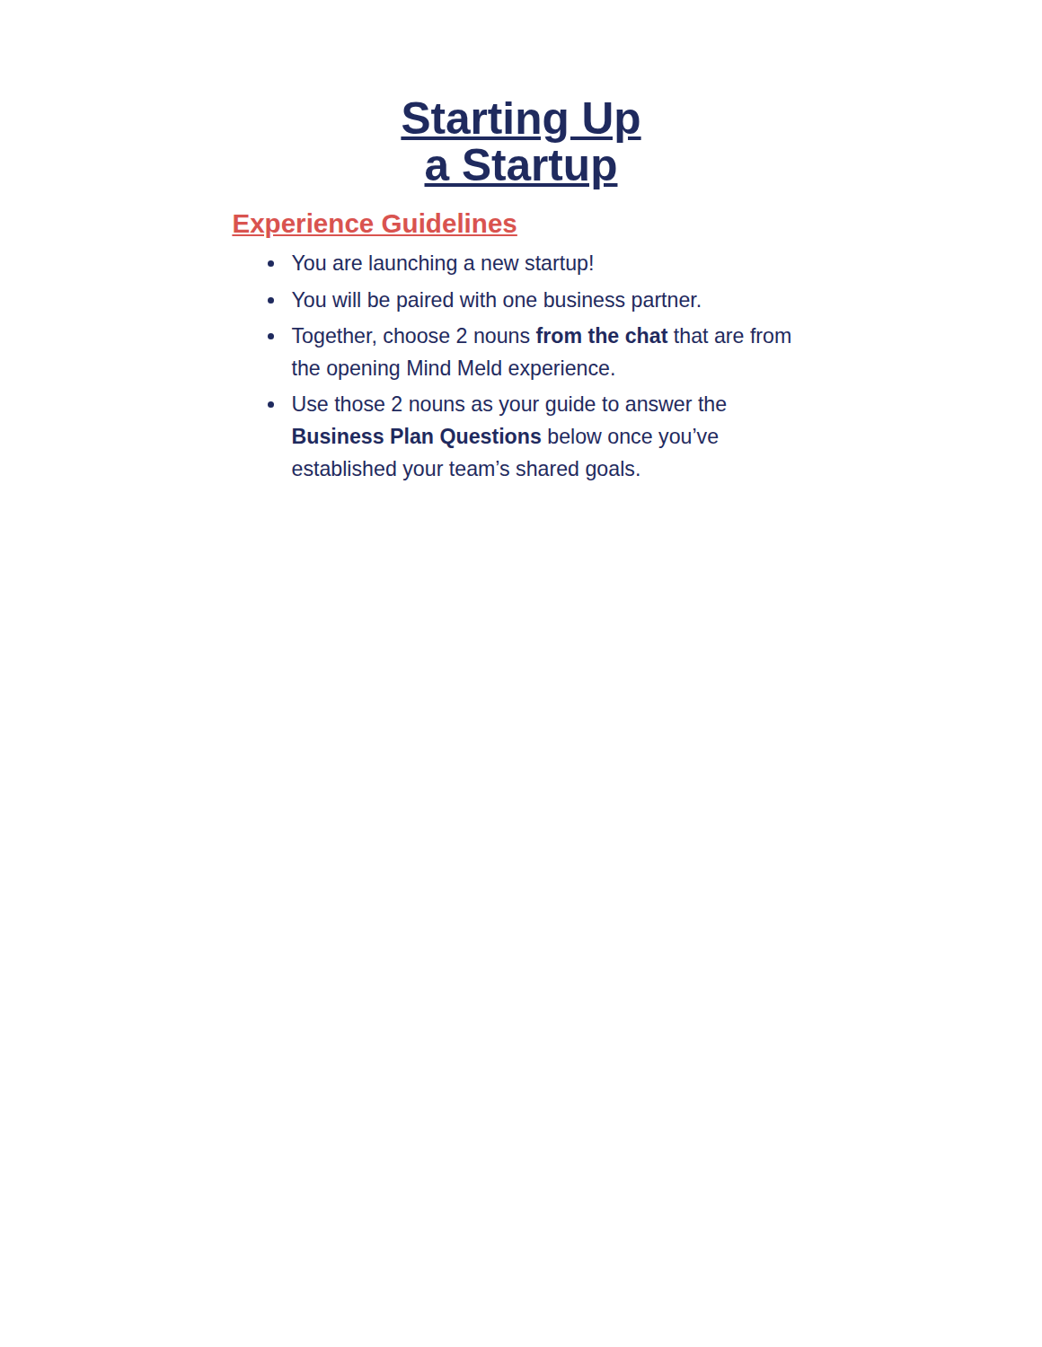Starting Up a Startup
Experience Guidelines
You are launching a new startup!
You will be paired with one business partner.
Together, choose 2 nouns from the chat that are from the opening Mind Meld experience.
Use those 2 nouns as your guide to answer the Business Plan Questions below once you’ve established your team’s shared goals.